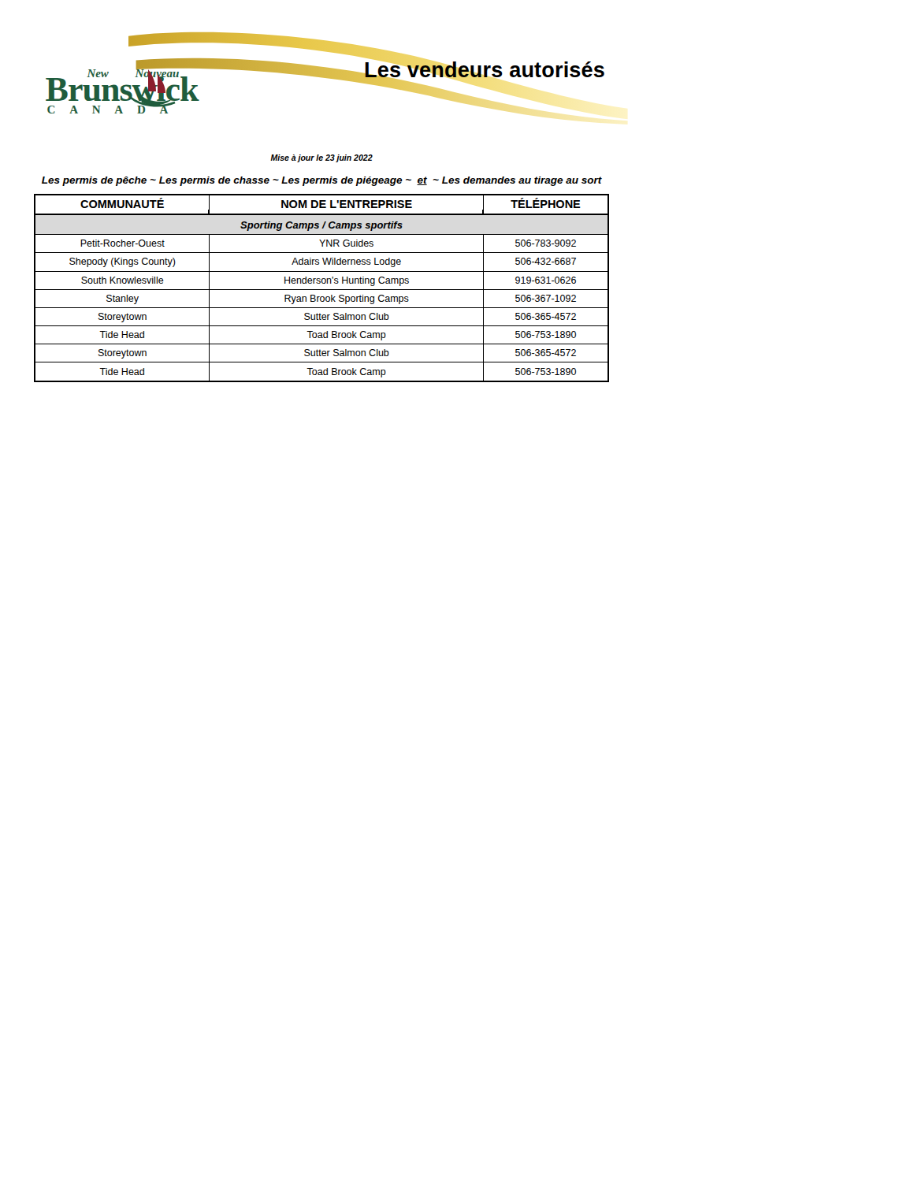Les vendeurs autorisés
New Nouveau Brunswick C A N A D A
Mise à jour le 23 juin 2022
Les permis de pêche ~ Les permis de chasse ~ Les permis de piégeage ~ et ~ Les demandes au tirage au sort
| COMMUNAUTÉ | NOM DE L'ENTREPRISE | TÉLÉPHONE |
| --- | --- | --- |
| Sporting Camps / Camps sportifs |
| Petit-Rocher-Ouest | YNR Guides | 506-783-9092 |
| Shepody (Kings County) | Adairs Wilderness Lodge | 506-432-6687 |
| South Knowlesville | Henderson's Hunting Camps | 919-631-0626 |
| Stanley | Ryan Brook Sporting Camps | 506-367-1092 |
| Storeytown | Sutter Salmon Club | 506-365-4572 |
| Tide Head | Toad Brook Camp | 506-753-1890 |
| Storeytown | Sutter Salmon Club | 506-365-4572 |
| Tide Head | Toad Brook Camp | 506-753-1890 |